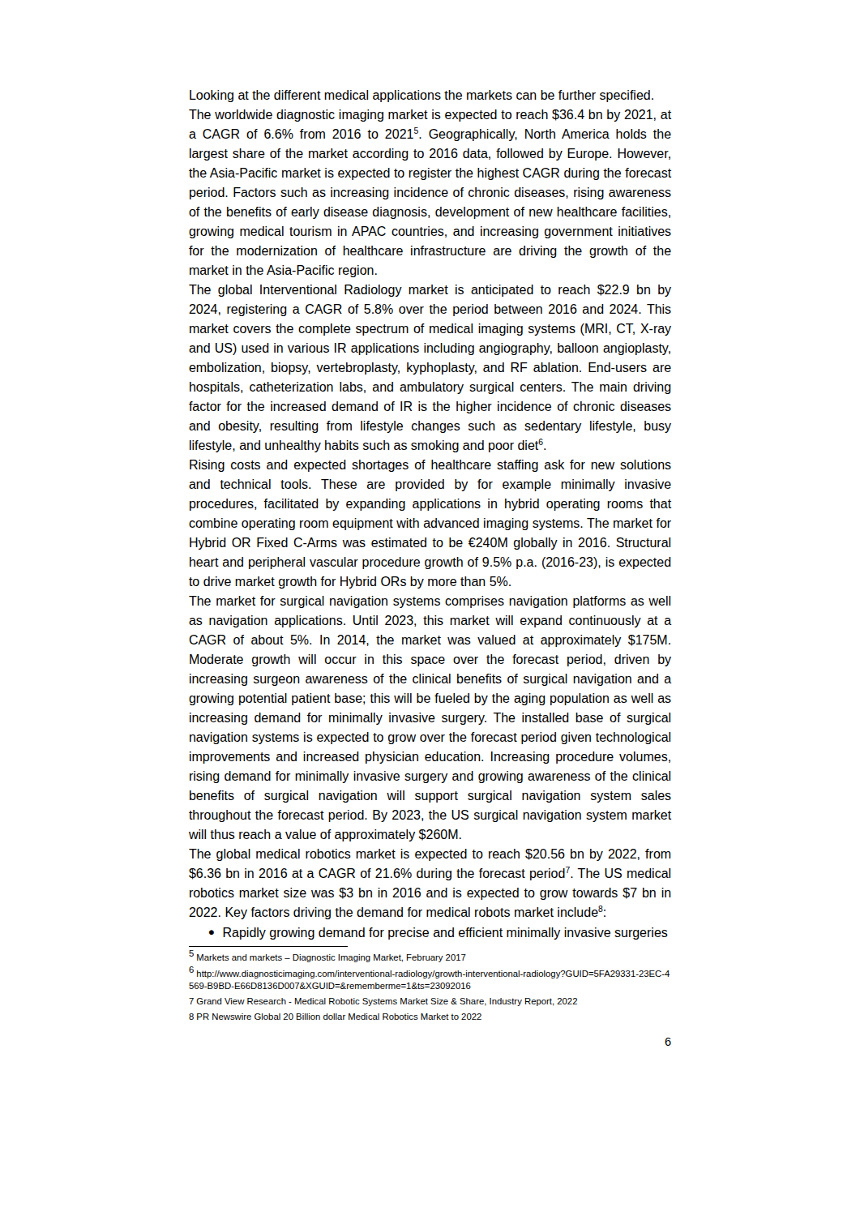Looking at the different medical applications the markets can be further specified.
The worldwide diagnostic imaging market is expected to reach $36.4 bn by 2021, at a CAGR of 6.6% from 2016 to 20215. Geographically, North America holds the largest share of the market according to 2016 data, followed by Europe. However, the Asia-Pacific market is expected to register the highest CAGR during the forecast period. Factors such as increasing incidence of chronic diseases, rising awareness of the benefits of early disease diagnosis, development of new healthcare facilities, growing medical tourism in APAC countries, and increasing government initiatives for the modernization of healthcare infrastructure are driving the growth of the market in the Asia-Pacific region.
The global Interventional Radiology market is anticipated to reach $22.9 bn by 2024, registering a CAGR of 5.8% over the period between 2016 and 2024. This market covers the complete spectrum of medical imaging systems (MRI, CT, X-ray and US) used in various IR applications including angiography, balloon angioplasty, embolization, biopsy, vertebroplasty, kyphoplasty, and RF ablation. End-users are hospitals, catheterization labs, and ambulatory surgical centers. The main driving factor for the increased demand of IR is the higher incidence of chronic diseases and obesity, resulting from lifestyle changes such as sedentary lifestyle, busy lifestyle, and unhealthy habits such as smoking and poor diet6.
Rising costs and expected shortages of healthcare staffing ask for new solutions and technical tools. These are provided by for example minimally invasive procedures, facilitated by expanding applications in hybrid operating rooms that combine operating room equipment with advanced imaging systems. The market for Hybrid OR Fixed C-Arms was estimated to be €240M globally in 2016. Structural heart and peripheral vascular procedure growth of 9.5% p.a. (2016-23), is expected to drive market growth for Hybrid ORs by more than 5%.
The market for surgical navigation systems comprises navigation platforms as well as navigation applications. Until 2023, this market will expand continuously at a CAGR of about 5%. In 2014, the market was valued at approximately $175M. Moderate growth will occur in this space over the forecast period, driven by increasing surgeon awareness of the clinical benefits of surgical navigation and a growing potential patient base; this will be fueled by the aging population as well as increasing demand for minimally invasive surgery. The installed base of surgical navigation systems is expected to grow over the forecast period given technological improvements and increased physician education. Increasing procedure volumes, rising demand for minimally invasive surgery and growing awareness of the clinical benefits of surgical navigation will support surgical navigation system sales throughout the forecast period. By 2023, the US surgical navigation system market will thus reach a value of approximately $260M.
The global medical robotics market is expected to reach $20.56 bn by 2022, from $6.36 bn in 2016 at a CAGR of 21.6% during the forecast period7. The US medical robotics market size was $3 bn in 2016 and is expected to grow towards $7 bn in 2022. Key factors driving the demand for medical robots market include8:
Rapidly growing demand for precise and efficient minimally invasive surgeries
5 Markets and markets – Diagnostic Imaging Market, February 2017
6 http://www.diagnosticimaging.com/interventional-radiology/growth-interventional-radiology?GUID=5FA29331-23EC-4569-B9BD-E66D8136D007&XGUID=&rememberme=1&ts=23092016
7 Grand View Research - Medical Robotic Systems Market Size & Share, Industry Report, 2022
8 PR Newswire Global 20 Billion dollar Medical Robotics Market to 2022
6